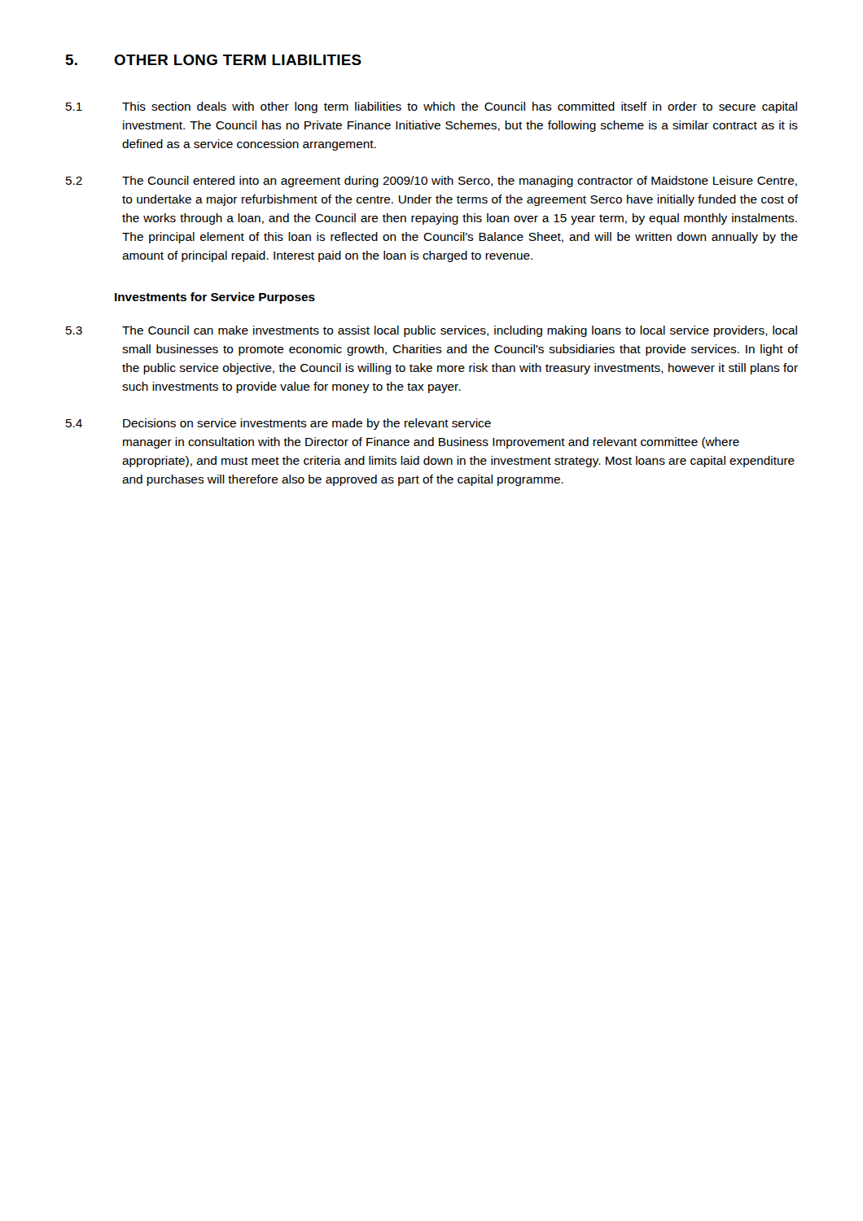5. OTHER LONG TERM LIABILITIES
5.1
This section deals with other long term liabilities to which the Council has committed itself in order to secure capital investment. The Council has no Private Finance Initiative Schemes, but the following scheme is a similar contract as it is defined as a service concession arrangement.
5.2
The Council entered into an agreement during 2009/10 with Serco, the managing contractor of Maidstone Leisure Centre, to undertake a major refurbishment of the centre. Under the terms of the agreement Serco have initially funded the cost of the works through a loan, and the Council are then repaying this loan over a 15 year term, by equal monthly instalments. The principal element of this loan is reflected on the Council's Balance Sheet, and will be written down annually by the amount of principal repaid. Interest paid on the loan is charged to revenue.
Investments for Service Purposes
5.3
The Council can make investments to assist local public services, including making loans to local service providers, local small businesses to promote economic growth, Charities and the Council's subsidiaries that provide services. In light of the public service objective, the Council is willing to take more risk than with treasury investments, however it still plans for such investments to provide value for money to the tax payer.
5.4
Decisions on service investments are made by the relevant service
manager in consultation with the Director of Finance and Business Improvement and relevant committee (where appropriate), and must meet the criteria and limits laid down in the investment strategy. Most loans are capital expenditure and purchases will therefore also be approved as part of the capital programme.